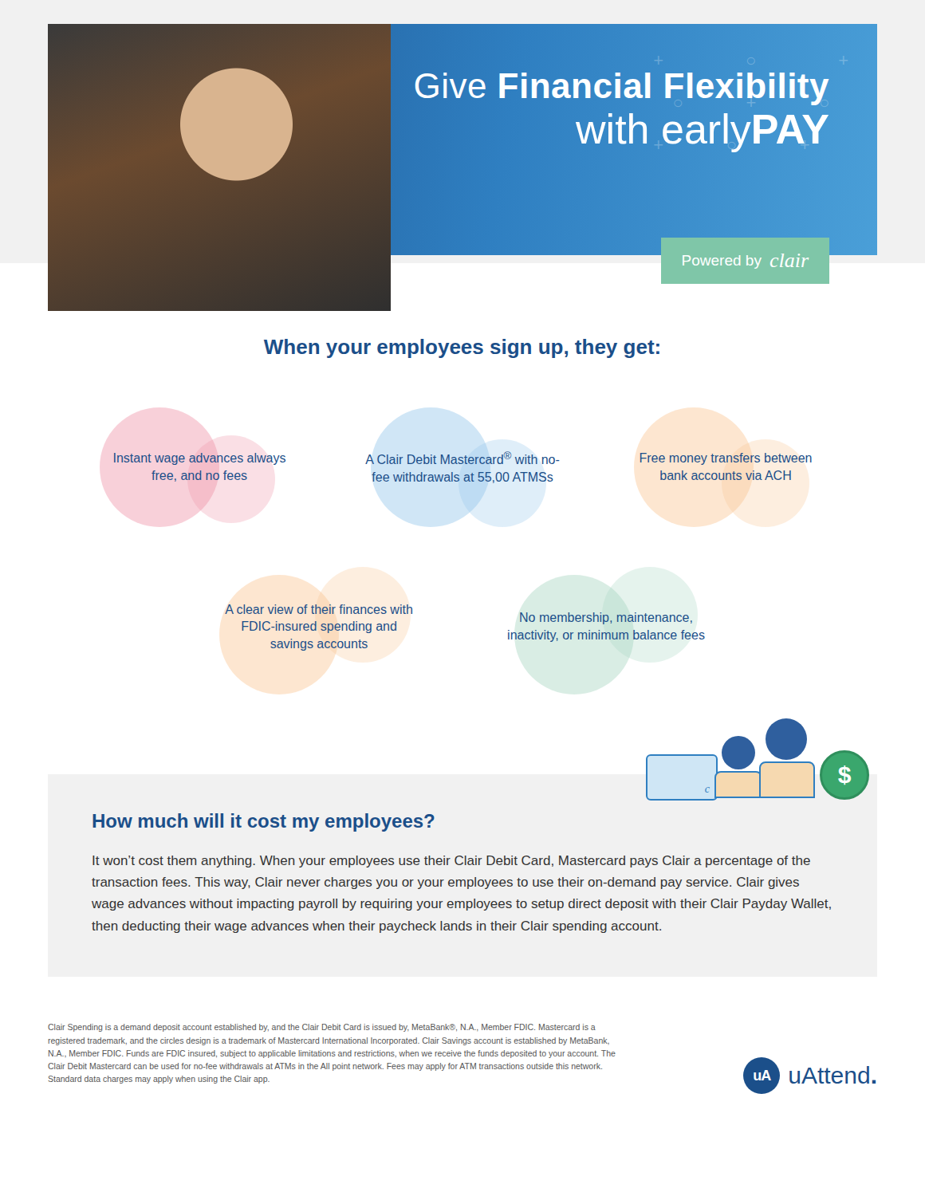Give Financial Flexibility
with earlyPAY
Powered by clair
When your employees sign up, they get:
Instant wage advances always free, and no fees
A Clair Debit Mastercard® with no-fee withdrawals at 55,00 ATMSs
Free money transfers between bank accounts via ACH
A clear view of their finances with FDIC-insured spending and savings accounts
No membership, maintenance, inactivity, or minimum balance fees
$
How much will it cost my employees?
It won’t cost them anything. When your employees use their Clair Debit Card, Mastercard pays Clair a percentage of the transaction fees. This way, Clair never charges you or your employees to use their on-demand pay service. Clair gives wage advances without impacting payroll by requiring your employees to setup direct deposit with their Clair Payday Wallet, then deducting their wage advances when their paycheck lands in their Clair spending account.
Clair Spending is a demand deposit account established by, and the Clair Debit Card is issued by, MetaBank®, N.A., Member FDIC. Mastercard is a registered trademark, and the circles design is a trademark of Mastercard International Incorporated. Clair Savings account is established by MetaBank, N.A., Member FDIC. Funds are FDIC insured, subject to applicable limitations and restrictions, when we receive the funds deposited to your account. The Clair Debit Mastercard can be used for no-fee withdrawals at ATMs in the All point network. Fees may apply for ATM transactions outside this network. Standard data charges may apply when using the Clair app.
uA uAttend.